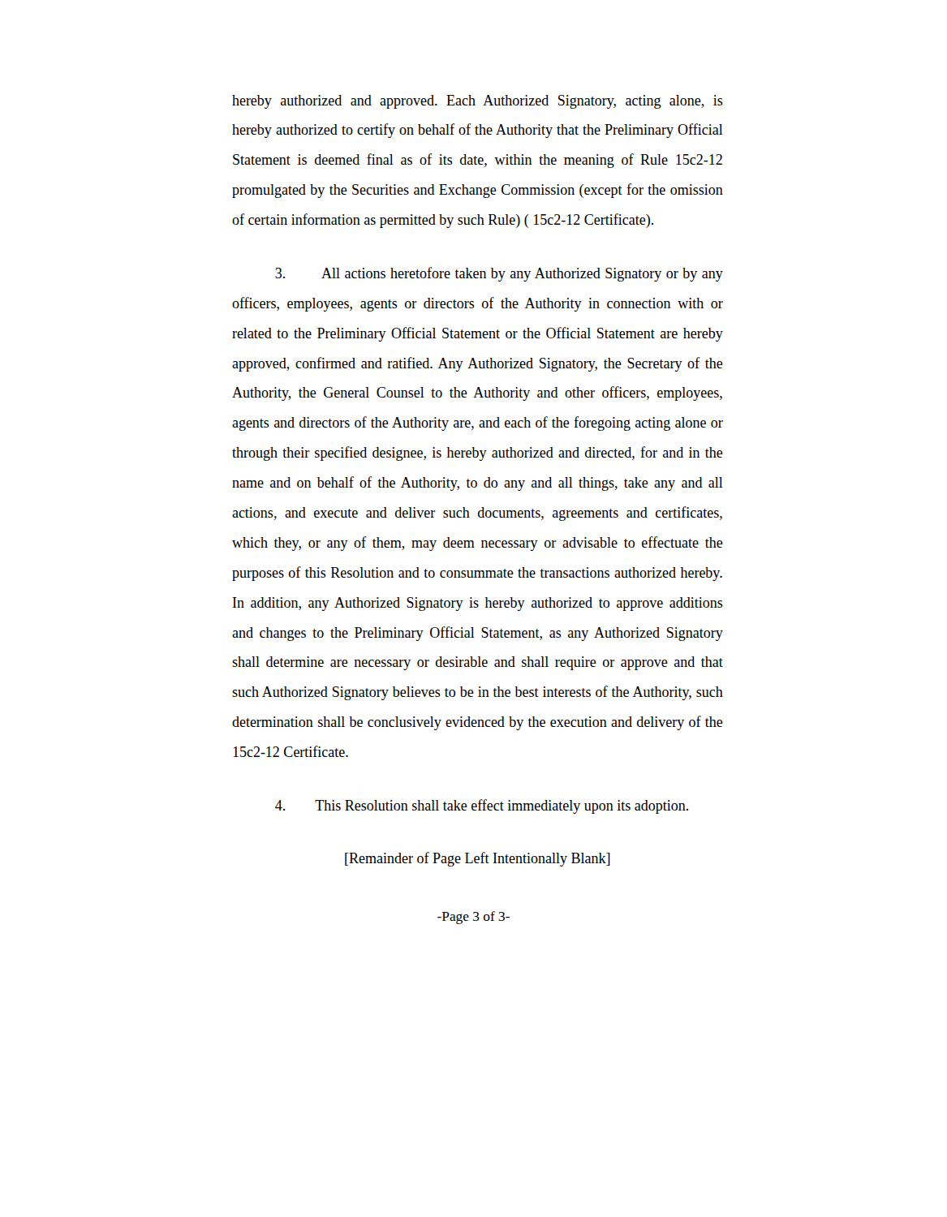hereby authorized and approved. Each Authorized Signatory, acting alone, is hereby authorized to certify on behalf of the Authority that the Preliminary Official Statement is deemed final as of its date, within the meaning of Rule 15c2-12 promulgated by the Securities and Exchange Commission (except for the omission of certain information as permitted by such Rule) ( 15c2-12 Certificate).
3. All actions heretofore taken by any Authorized Signatory or by any officers, employees, agents or directors of the Authority in connection with or related to the Preliminary Official Statement or the Official Statement are hereby approved, confirmed and ratified. Any Authorized Signatory, the Secretary of the Authority, the General Counsel to the Authority and other officers, employees, agents and directors of the Authority are, and each of the foregoing acting alone or through their specified designee, is hereby authorized and directed, for and in the name and on behalf of the Authority, to do any and all things, take any and all actions, and execute and deliver such documents, agreements and certificates, which they, or any of them, may deem necessary or advisable to effectuate the purposes of this Resolution and to consummate the transactions authorized hereby. In addition, any Authorized Signatory is hereby authorized to approve additions and changes to the Preliminary Official Statement, as any Authorized Signatory shall determine are necessary or desirable and shall require or approve and that such Authorized Signatory believes to be in the best interests of the Authority, such determination shall be conclusively evidenced by the execution and delivery of the 15c2-12 Certificate.
4. This Resolution shall take effect immediately upon its adoption.
[Remainder of Page Left Intentionally Blank]
-Page 3 of 3-